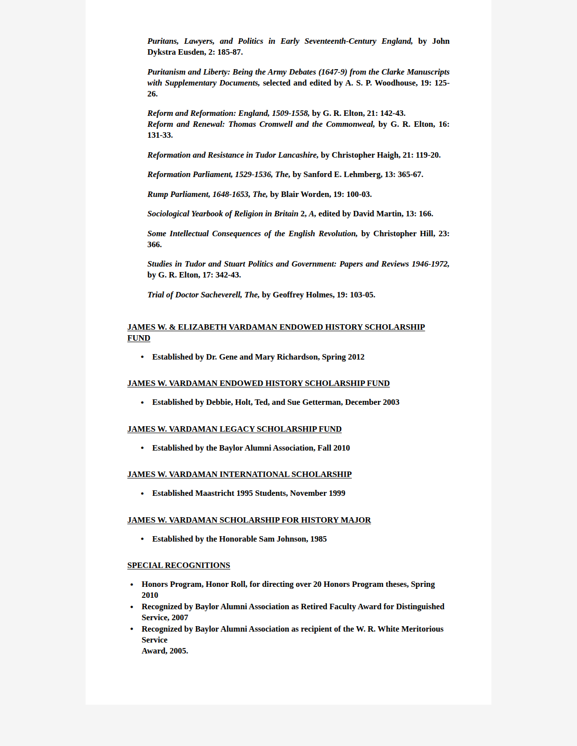Puritans, Lawyers, and Politics in Early Seventeenth-Century England, by John Dykstra Eusden, 2: 185-87.
Puritanism and Liberty: Being the Army Debates (1647-9) from the Clarke Manuscripts with Supplementary Documents, selected and edited by A. S. P. Woodhouse, 19: 125-26.
Reform and Reformation: England, 1509-1558, by G. R. Elton, 21: 142-43.
Reform and Renewal: Thomas Cromwell and the Commonweal, by G. R. Elton, 16: 131-33.
Reformation and Resistance in Tudor Lancashire, by Christopher Haigh, 21: 119-20.
Reformation Parliament, 1529-1536, The, by Sanford E. Lehmberg, 13: 365-67.
Rump Parliament, 1648-1653, The, by Blair Worden, 19: 100-03.
Sociological Yearbook of Religion in Britain 2, A, edited by David Martin, 13: 166.
Some Intellectual Consequences of the English Revolution, by Christopher Hill, 23: 366.
Studies in Tudor and Stuart Politics and Government: Papers and Reviews 1946-1972, by G. R. Elton, 17: 342-43.
Trial of Doctor Sacheverell, The, by Geoffrey Holmes, 19: 103-05.
JAMES W. & ELIZABETH VARDAMAN ENDOWED HISTORY SCHOLARSHIP FUND
Established by Dr. Gene and Mary Richardson, Spring 2012
JAMES W. VARDAMAN ENDOWED HISTORY SCHOLARSHIP FUND
Established by Debbie, Holt, Ted, and Sue Getterman, December 2003
JAMES W. VARDAMAN LEGACY SCHOLARSHIP FUND
Established by the Baylor Alumni Association, Fall 2010
JAMES W. VARDAMAN INTERNATIONAL SCHOLARSHIP
Established Maastricht 1995 Students, November 1999
JAMES W. VARDAMAN SCHOLARSHIP FOR HISTORY MAJOR
Established by the Honorable Sam Johnson, 1985
SPECIAL RECOGNITIONS
Honors Program, Honor Roll, for directing over 20 Honors Program theses, Spring 2010
Recognized by Baylor Alumni Association as Retired Faculty Award for Distinguished Service, 2007
Recognized by Baylor Alumni Association as recipient of the W. R. White Meritorious Service Award, 2005.